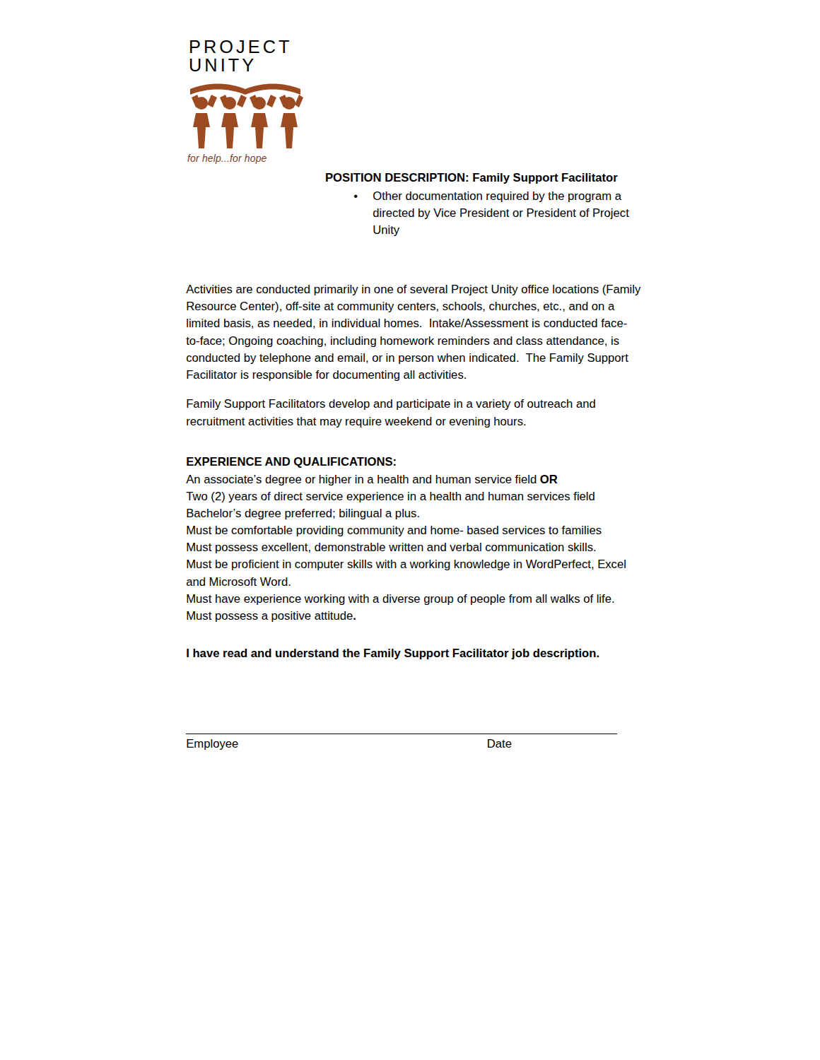PROJECT
UNITY
for help...for hope
POSITION DESCRIPTION: Family Support Facilitator
Other documentation required by the program a directed by Vice President or President of Project Unity
Activities are conducted primarily in one of several Project Unity office locations (Family Resource Center), off-site at community centers, schools, churches, etc., and on a limited basis, as needed, in individual homes. Intake/Assessment is conducted face-to-face; Ongoing coaching, including homework reminders and class attendance, is conducted by telephone and email, or in person when indicated. The Family Support Facilitator is responsible for documenting all activities.
Family Support Facilitators develop and participate in a variety of outreach and recruitment activities that may require weekend or evening hours.
EXPERIENCE AND QUALIFICATIONS:
An associate’s degree or higher in a health and human service field OR
Two (2) years of direct service experience in a health and human services field
Bachelor’s degree preferred; bilingual a plus.
Must be comfortable providing community and home- based services to families
Must possess excellent, demonstrable written and verbal communication skills.
Must be proficient in computer skills with a working knowledge in WordPerfect, Excel and Microsoft Word.
Must have experience working with a diverse group of people from all walks of life.
Must possess a positive attitude.
I have read and understand the Family Support Facilitator job description.
Employee Date